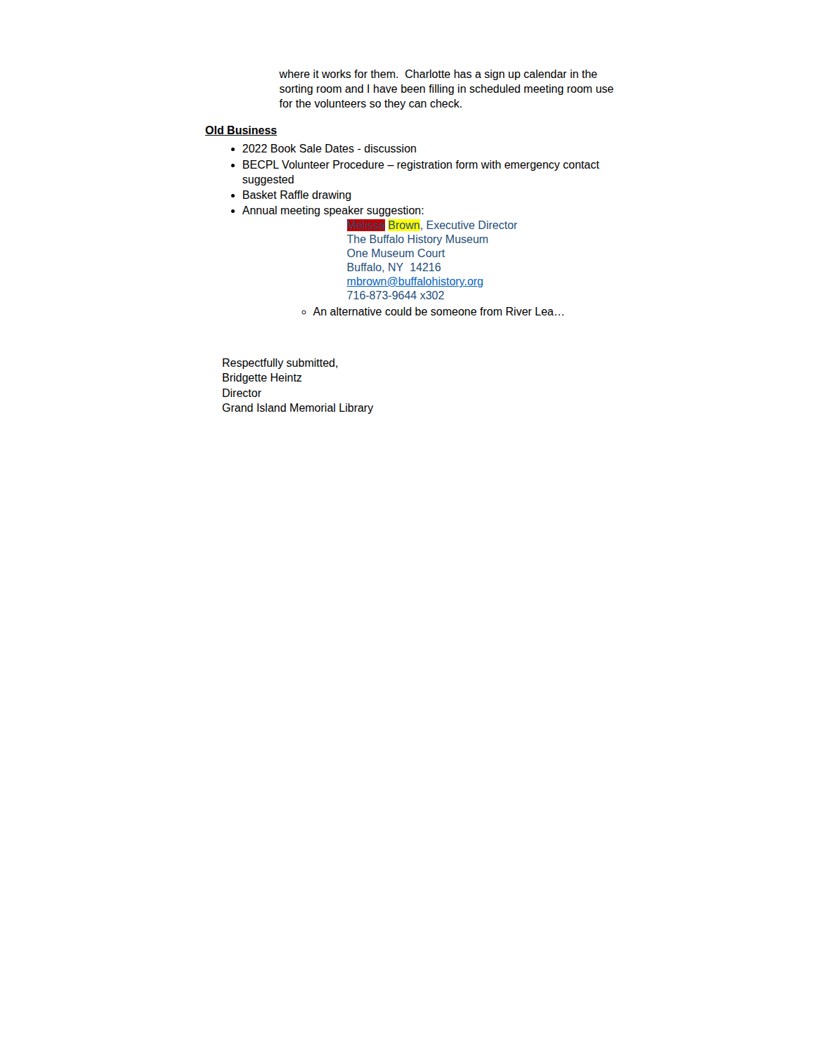where it works for them. Charlotte has a sign up calendar in the sorting room and I have been filling in scheduled meeting room use for the volunteers so they can check.
Old Business
2022 Book Sale Dates - discussion
BECPL Volunteer Procedure – registration form with emergency contact suggested
Basket Raffle drawing
Annual meeting speaker suggestion:
Melissa Brown, Executive Director
The Buffalo History Museum
One Museum Court
Buffalo, NY 14216
mbrown@buffalohistory.org
716-873-9644 x302
An alternative could be someone from River Lea…
Respectfully submitted,
Bridgette Heintz
Director
Grand Island Memorial Library